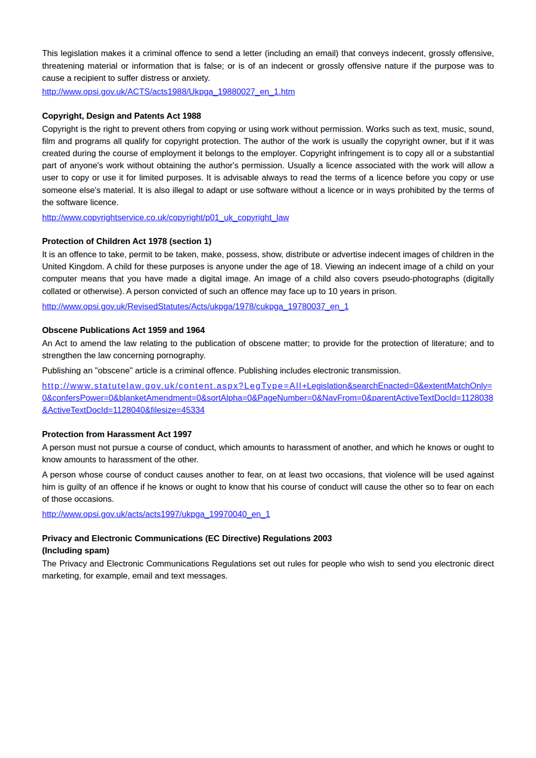This legislation makes it a criminal offence to send a letter (including an email) that conveys indecent, grossly offensive, threatening material or information that is false; or is of an indecent or grossly offensive nature if the purpose was to cause a recipient to suffer distress or anxiety.
http://www.opsi.gov.uk/ACTS/acts1988/Ukpga_19880027_en_1.htm
Copyright, Design and Patents Act 1988
Copyright is the right to prevent others from copying or using work without permission. Works such as text, music, sound, film and programs all qualify for copyright protection. The author of the work is usually the copyright owner, but if it was created during the course of employment it belongs to the employer. Copyright infringement is to copy all or a substantial part of anyone's work without obtaining the author's permission. Usually a licence associated with the work will allow a user to copy or use it for limited purposes. It is advisable always to read the terms of a licence before you copy or use someone else's material. It is also illegal to adapt or use software without a licence or in ways prohibited by the terms of the software licence.
http://www.copyrightservice.co.uk/copyright/p01_uk_copyright_law
Protection of Children Act 1978 (section 1)
It is an offence to take, permit to be taken, make, possess, show, distribute or advertise indecent images of children in the United Kingdom. A child for these purposes is anyone under the age of 18. Viewing an indecent image of a child on your computer means that you have made a digital image. An image of a child also covers pseudo-photographs (digitally collated or otherwise). A person convicted of such an offence may face up to 10 years in prison.
http://www.opsi.gov.uk/RevisedStatutes/Acts/ukpga/1978/cukpga_19780037_en_1
Obscene Publications Act 1959 and 1964
An Act to amend the law relating to the publication of obscene matter; to provide for the protection of literature; and to strengthen the law concerning pornography.
Publishing an "obscene" article is a criminal offence. Publishing includes electronic transmission.
http://www.statutelaw.gov.uk/content.aspx?LegType=All+Legislation&searchEnacted=0&extentMatchOnly=0&confersPower=0&blanketAmendment=0&sortAlpha=0&PageNumber=0&NavFrom=0&parentActiveTextDocId=1128038&ActiveTextDocId=1128040&filesize=45334
Protection from Harassment Act 1997
A person must not pursue a course of conduct, which amounts to harassment of another, and which he knows or ought to know amounts to harassment of the other.
A person whose course of conduct causes another to fear, on at least two occasions, that violence will be used against him is guilty of an offence if he knows or ought to know that his course of conduct will cause the other so to fear on each of those occasions.
http://www.opsi.gov.uk/acts/acts1997/ukpga_19970040_en_1
Privacy and Electronic Communications (EC Directive) Regulations 2003
(Including spam)
The Privacy and Electronic Communications Regulations set out rules for people who wish to send you electronic direct marketing, for example, email and text messages.